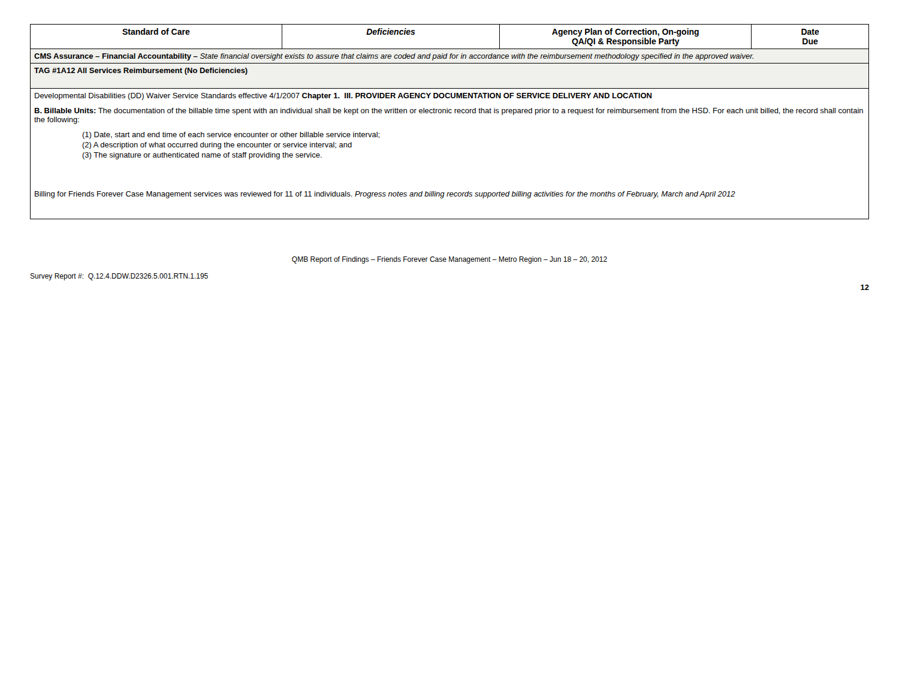| Standard of Care | Deficiencies | Agency Plan of Correction, On-going QA/QI & Responsible Party | Date Due |
| --- | --- | --- | --- |
| CMS Assurance – Financial Accountability – State financial oversight exists to assure that claims are coded and paid for in accordance with the reimbursement methodology specified in the approved waiver. |
| TAG #1A12 All Services Reimbursement (No Deficiencies) |
| Developmental Disabilities (DD) Waiver Service Standards effective 4/1/2007 Chapter 1. III. PROVIDER AGENCY DOCUMENTATION OF SERVICE DELIVERY AND LOCATION B. Billable Units: The documentation of the billable time spent with an individual shall be kept on the written or electronic record that is prepared prior to a request for reimbursement from the HSD. For each unit billed, the record shall contain the following: (1) Date, start and end time of each service encounter or other billable service interval; (2) A description of what occurred during the encounter or service interval; and (3) The signature or authenticated name of staff providing the service. Billing for Friends Forever Case Management services was reviewed for 11 of 11 individuals. Progress notes and billing records supported billing activities for the months of February, March and April 2012 |
QMB Report of Findings – Friends Forever Case Management – Metro Region – Jun 18 – 20, 2012
Survey Report #: Q.12.4.DDW.D2326.5.001.RTN.1.195
12